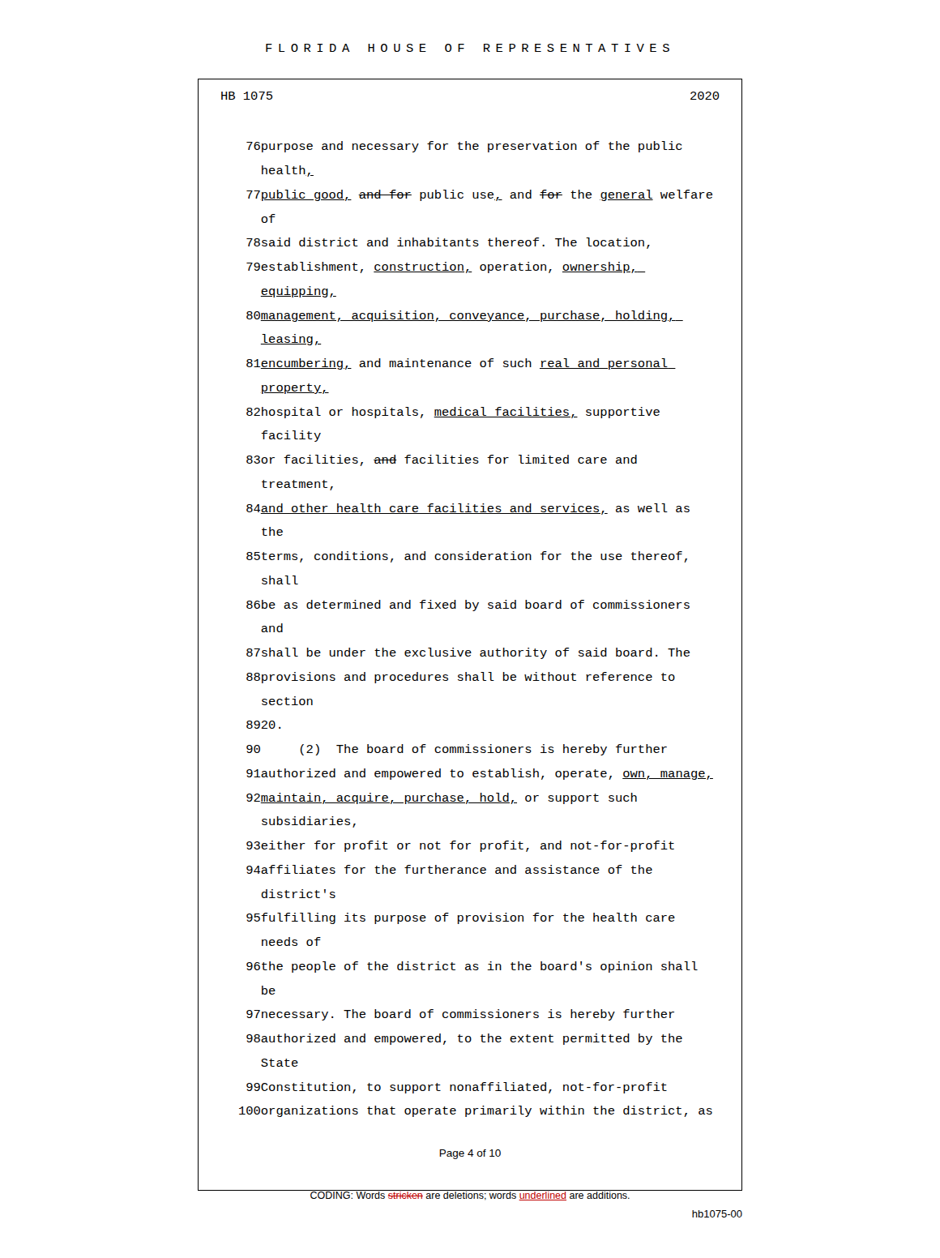FLORIDA HOUSE OF REPRESENTATIVES
HB 1075 2020
| 76 | purpose and necessary for the preservation of the public health , |
| 77 | public good, and for public use , and for the general welfare of |
| 78 | said district and inhabitants thereof. The location, |
| 79 | establishment, construction, operation, ownership, equipping, |
| 80 | management, acquisition, conveyance, purchase, holding, leasing, |
| 81 | encumbering, and maintenance of such real and personal property, |
| 82 | hospital or hospitals, medical facilities, supportive facility |
| 83 | or facilities, and facilities for limited care and treatment, |
| 84 | and other health care facilities and services, as well as the |
| 85 | terms, conditions, and consideration for the use thereof, shall |
| 86 | be as determined and fixed by said board of commissioners and |
| 87 | shall be under the exclusive authority of said board. The |
| 88 | provisions and procedures shall be without reference to section |
| 89 | 20. |
| 90 | (2) The board of commissioners is hereby further |
| 91 | authorized and empowered to establish, operate, own, manage, |
| 92 | maintain, acquire, purchase, hold, or support such subsidiaries, |
| 93 | either for profit or not for profit, and not-for-profit |
| 94 | affiliates for the furtherance and assistance of the district's |
| 95 | fulfilling its purpose of provision for the health care needs of |
| 96 | the people of the district as in the board's opinion shall be |
| 97 | necessary. The board of commissioners is hereby further |
| 98 | authorized and empowered, to the extent permitted by the State |
| 99 | Constitution, to support nonaffiliated, not-for-profit |
| 100 | organizations that operate primarily within the district, as |
Page 4 of 10
CODING: Words stricken are deletions; words underlined are additions.
hb1075-00